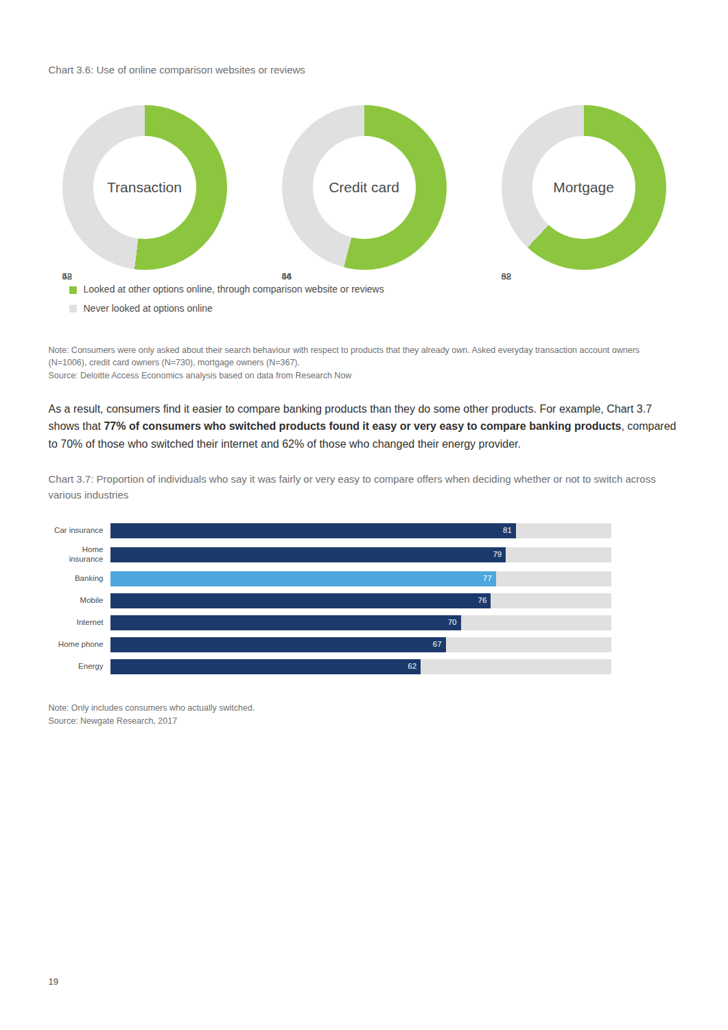Chart 3.6: Use of online comparison websites or reviews
Transaction 52 48
Credit card 54 46
Mortgage 62 38
Looked at other options online, through comparison website or reviews
Never looked at options online
Note: Consumers were only asked about their search behaviour with respect to products that they already own. Asked everyday transaction account owners (N=1006), credit card owners (N=730), mortgage owners (N=367).
Source: Deloitte Access Economics analysis based on data from Research Now
As a result, consumers find it easier to compare banking products than they do some other products. For example, Chart 3.7 shows that 77% of consumers who switched products found it easy or very easy to compare banking products, compared to 70% of those who switched their internet and 62% of those who changed their energy provider.
Chart 3.7: Proportion of individuals who say it was fairly or very easy to compare offers when deciding whether or not to switch across various industries
Car insurance
81
Home
insurance
79
Banking
77
Mobile
76
Internet
70
Home phone
67
Energy
62
Note: Only includes consumers who actually switched.
Source: Newgate Research, 2017
19